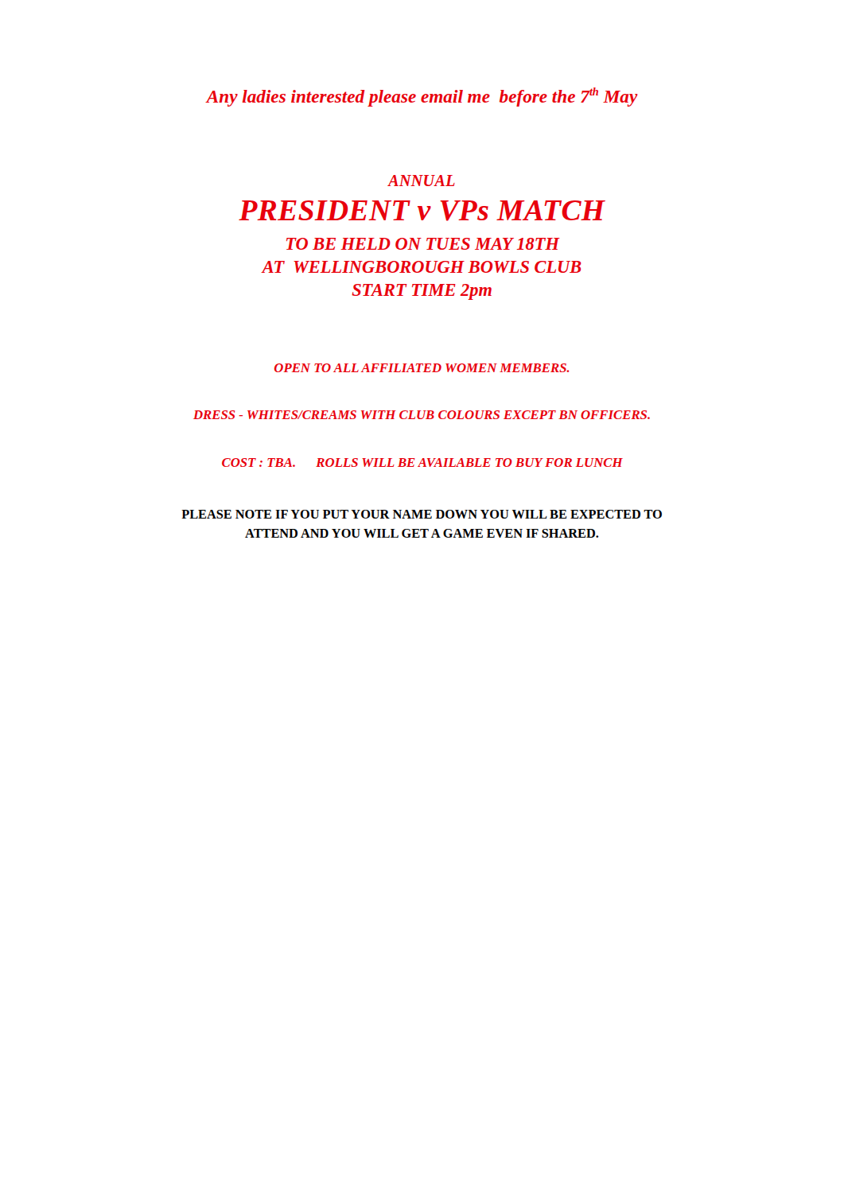Any ladies interested please email me before the 7th May
ANNUAL
PRESIDENT v VPs MATCH
TO BE HELD ON TUES MAY 18TH
AT WELLINGBOROUGH BOWLS CLUB
START TIME 2pm
OPEN TO ALL AFFILIATED WOMEN MEMBERS.
DRESS - WHITES/CREAMS WITH CLUB COLOURS EXCEPT BN OFFICERS.
COST : TBA. ROLLS WILL BE AVAILABLE TO BUY FOR LUNCH
PLEASE NOTE IF YOU PUT YOUR NAME DOWN YOU WILL BE EXPECTED TO ATTEND AND YOU WILL GET A GAME EVEN IF SHARED.